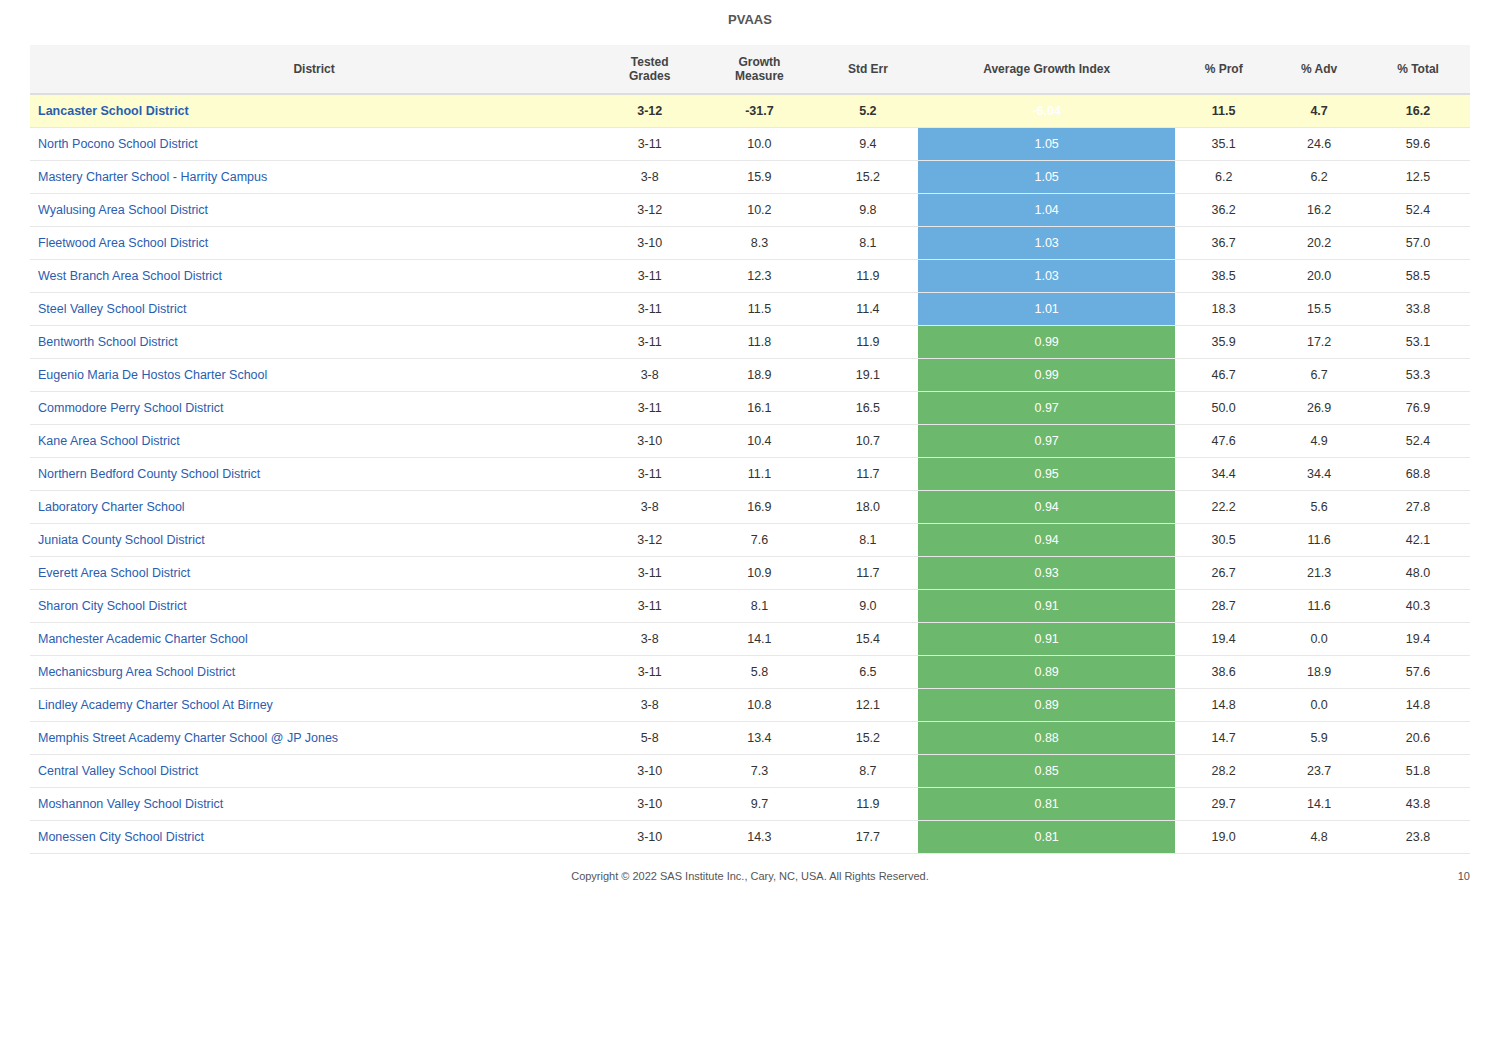PVAAS
| District | Tested Grades | Growth Measure | Std Err | Average Growth Index | % Prof | % Adv | % Total |
| --- | --- | --- | --- | --- | --- | --- | --- |
| Lancaster School District | 3-12 | -31.7 | 5.2 | -6.04 | 11.5 | 4.7 | 16.2 |
| North Pocono School District | 3-11 | 10.0 | 9.4 | 1.05 | 35.1 | 24.6 | 59.6 |
| Mastery Charter School - Harrity Campus | 3-8 | 15.9 | 15.2 | 1.05 | 6.2 | 6.2 | 12.5 |
| Wyalusing Area School District | 3-12 | 10.2 | 9.8 | 1.04 | 36.2 | 16.2 | 52.4 |
| Fleetwood Area School District | 3-10 | 8.3 | 8.1 | 1.03 | 36.7 | 20.2 | 57.0 |
| West Branch Area School District | 3-11 | 12.3 | 11.9 | 1.03 | 38.5 | 20.0 | 58.5 |
| Steel Valley School District | 3-11 | 11.5 | 11.4 | 1.01 | 18.3 | 15.5 | 33.8 |
| Bentworth School District | 3-11 | 11.8 | 11.9 | 0.99 | 35.9 | 17.2 | 53.1 |
| Eugenio Maria De Hostos Charter School | 3-8 | 18.9 | 19.1 | 0.99 | 46.7 | 6.7 | 53.3 |
| Commodore Perry School District | 3-11 | 16.1 | 16.5 | 0.97 | 50.0 | 26.9 | 76.9 |
| Kane Area School District | 3-10 | 10.4 | 10.7 | 0.97 | 47.6 | 4.9 | 52.4 |
| Northern Bedford County School District | 3-11 | 11.1 | 11.7 | 0.95 | 34.4 | 34.4 | 68.8 |
| Laboratory Charter School | 3-8 | 16.9 | 18.0 | 0.94 | 22.2 | 5.6 | 27.8 |
| Juniata County School District | 3-12 | 7.6 | 8.1 | 0.94 | 30.5 | 11.6 | 42.1 |
| Everett Area School District | 3-11 | 10.9 | 11.7 | 0.93 | 26.7 | 21.3 | 48.0 |
| Sharon City School District | 3-11 | 8.1 | 9.0 | 0.91 | 28.7 | 11.6 | 40.3 |
| Manchester Academic Charter School | 3-8 | 14.1 | 15.4 | 0.91 | 19.4 | 0.0 | 19.4 |
| Mechanicsburg Area School District | 3-11 | 5.8 | 6.5 | 0.89 | 38.6 | 18.9 | 57.6 |
| Lindley Academy Charter School At Birney | 3-8 | 10.8 | 12.1 | 0.89 | 14.8 | 0.0 | 14.8 |
| Memphis Street Academy Charter School @ JP Jones | 5-8 | 13.4 | 15.2 | 0.88 | 14.7 | 5.9 | 20.6 |
| Central Valley School District | 3-10 | 7.3 | 8.7 | 0.85 | 28.2 | 23.7 | 51.8 |
| Moshannon Valley School District | 3-10 | 9.7 | 11.9 | 0.81 | 29.7 | 14.1 | 43.8 |
| Monessen City School District | 3-10 | 14.3 | 17.7 | 0.81 | 19.0 | 4.8 | 23.8 |
Copyright © 2022 SAS Institute Inc., Cary, NC, USA. All Rights Reserved. 10